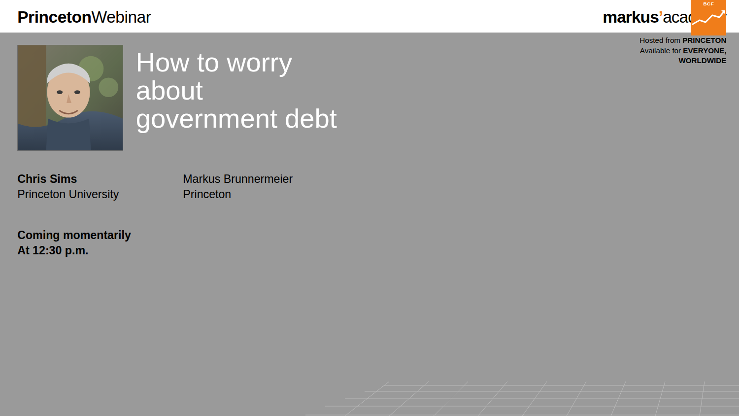Princeton Webinar
markus’academy
BCF
Hosted from PRINCETON
Available for EVERYONE,
WORLDWIDE
How to worry about government debt
Chris Sims
Princeton University
Markus Brunnermeier
Princeton
Coming momentarily
At 12:30 p.m.